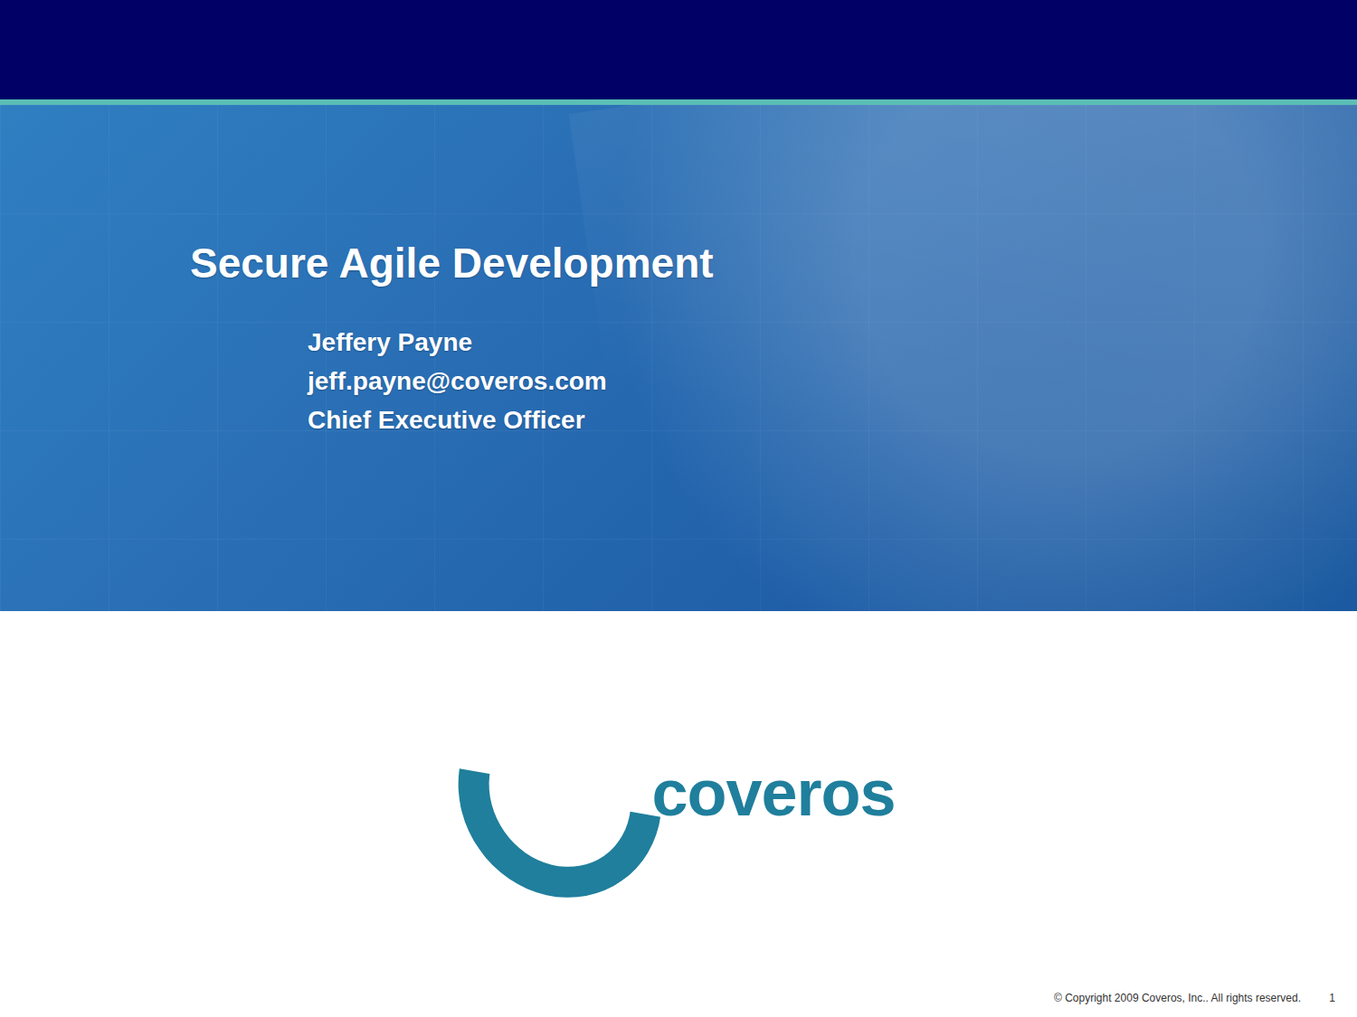Secure Agile Development
Jeffery Payne
jeff.payne@coveros.com
Chief Executive Officer
coveros
© Copyright 2009 Coveros, Inc.. All rights reserved. 1